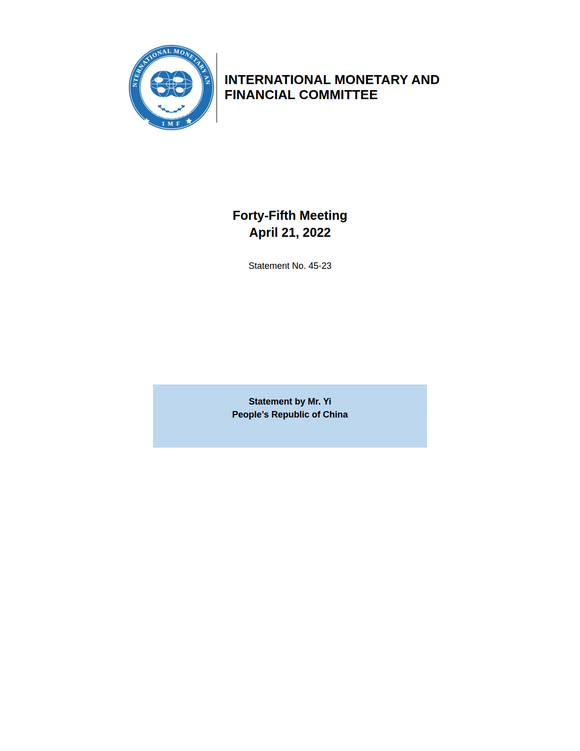INTERNATIONAL MONETARY AND COMMITTEE I M F
INTERNATIONAL MONETARY AND FINANCIAL COMMITTEE
Forty-Fifth Meeting
April 21, 2022
Statement No. 45-23
Statement by Mr. Yi
People’s Republic of China